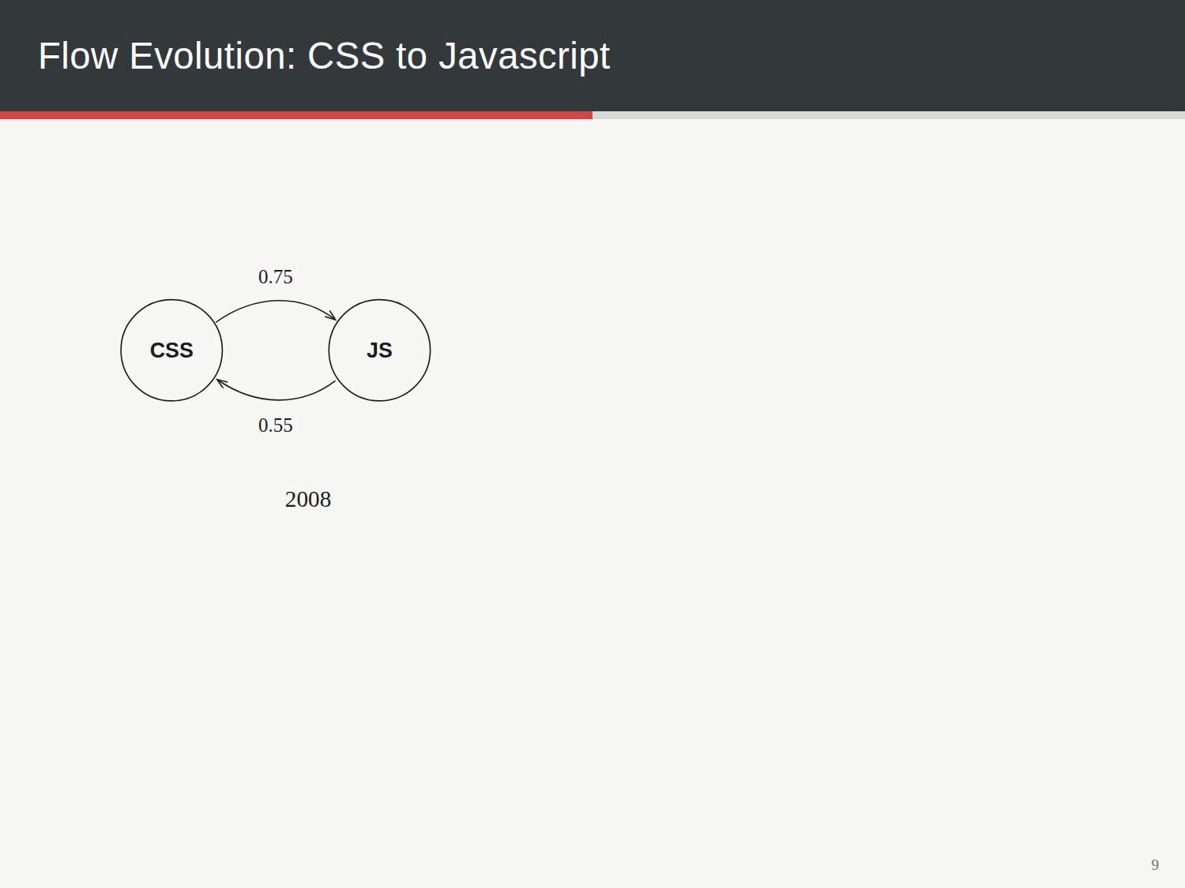Flow Evolution: CSS to Javascript
CSS JS 0.75 0.55
2008
9